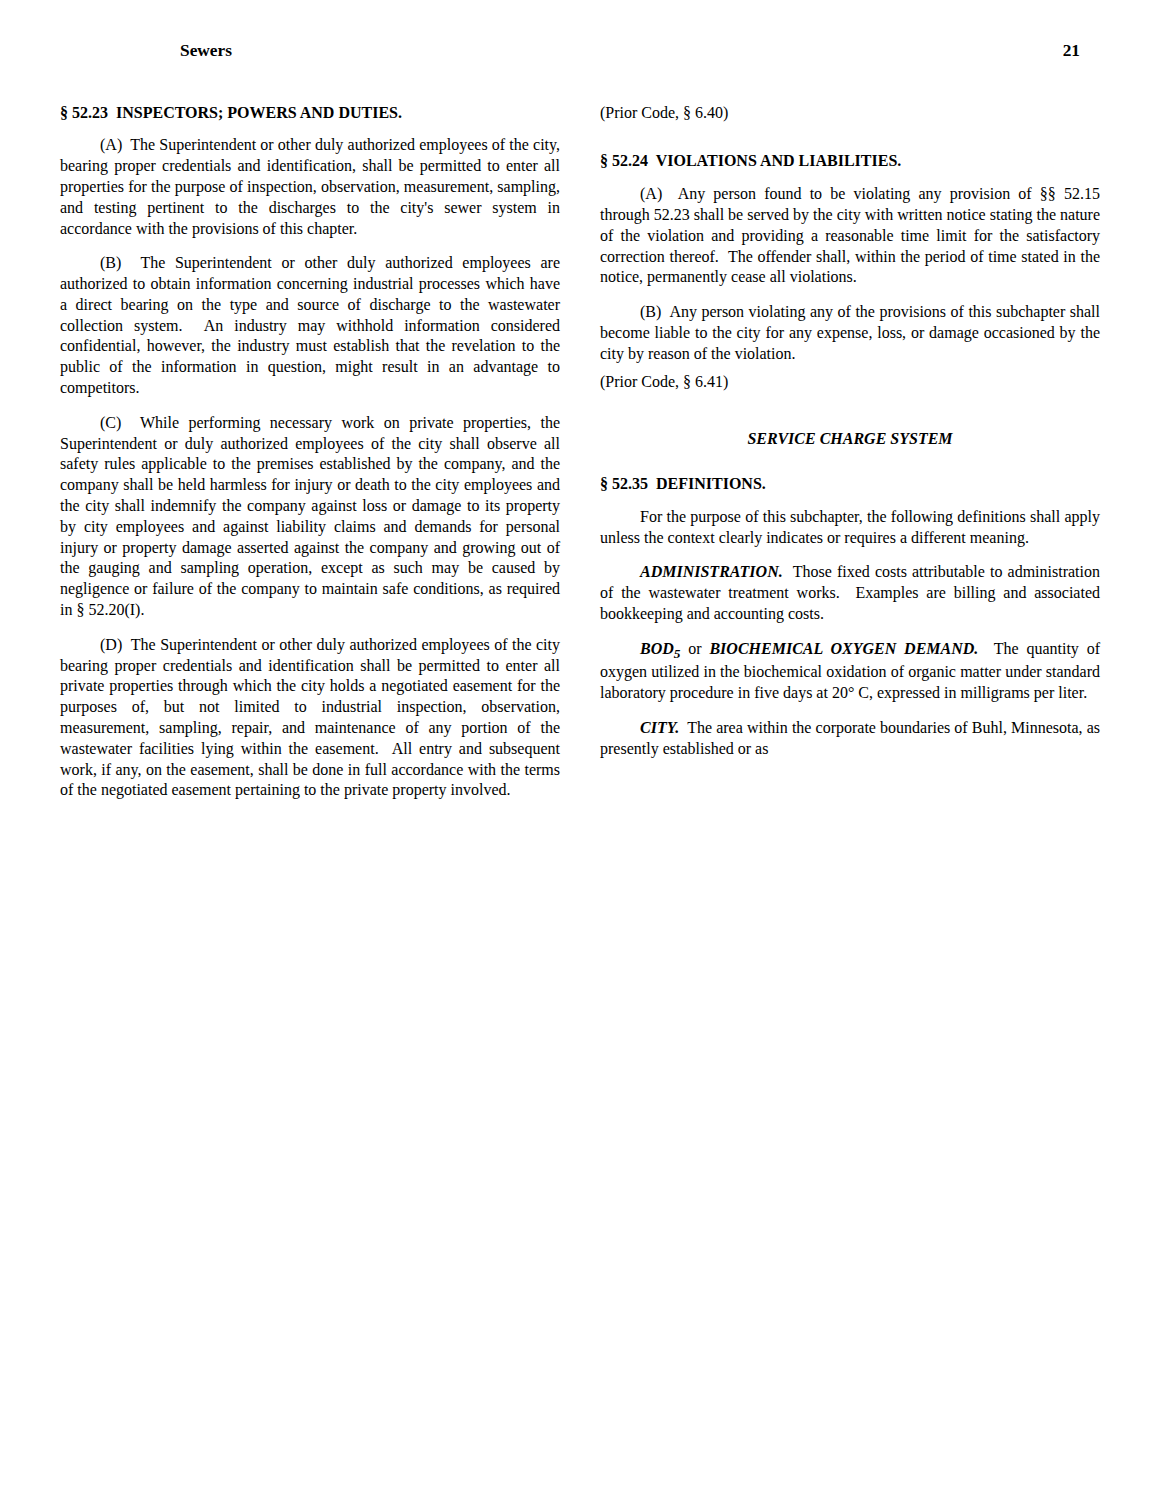Sewers 21
§ 52.23 Inspectors; powers and duties.
(A) The Superintendent or other duly authorized employees of the city, bearing proper credentials and identification, shall be permitted to enter all properties for the purpose of inspection, observation, measurement, sampling, and testing pertinent to the discharges to the city's sewer system in accordance with the provisions of this chapter.
(B) The Superintendent or other duly authorized employees are authorized to obtain information concerning industrial processes which have a direct bearing on the type and source of discharge to the wastewater collection system. An industry may withhold information considered confidential, however, the industry must establish that the revelation to the public of the information in question, might result in an advantage to competitors.
(C) While performing necessary work on private properties, the Superintendent or duly authorized employees of the city shall observe all safety rules applicable to the premises established by the company, and the company shall be held harmless for injury or death to the city employees and the city shall indemnify the company against loss or damage to its property by city employees and against liability claims and demands for personal injury or property damage asserted against the company and growing out of the gauging and sampling operation, except as such may be caused by negligence or failure of the company to maintain safe conditions, as required in § 52.20(I).
(D) The Superintendent or other duly authorized employees of the city bearing proper credentials and identification shall be permitted to enter all private properties through which the city holds a negotiated easement for the purposes of, but not limited to industrial inspection, observation, measurement, sampling, repair, and maintenance of any portion of the wastewater facilities lying within the easement. All entry and subsequent work, if any, on the easement, shall be done in full accordance with the terms of the negotiated easement pertaining to the private property involved.
(Prior Code, § 6.40)
§ 52.24 Violations and liabilities.
(A) Any person found to be violating any provision of §§ 52.15 through 52.23 shall be served by the city with written notice stating the nature of the violation and providing a reasonable time limit for the satisfactory correction thereof. The offender shall, within the period of time stated in the notice, permanently cease all violations.
(B) Any person violating any of the provisions of this subchapter shall become liable to the city for any expense, loss, or damage occasioned by the city by reason of the violation.
(Prior Code, § 6.41)
SERVICE CHARGE SYSTEM
§ 52.35 Definitions.
For the purpose of this subchapter, the following definitions shall apply unless the context clearly indicates or requires a different meaning.
ADMINISTRATION. Those fixed costs attributable to administration of the wastewater treatment works. Examples are billing and associated bookkeeping and accounting costs.
BOD5 or BIOCHEMICAL OXYGEN DEMAND. The quantity of oxygen utilized in the biochemical oxidation of organic matter under standard laboratory procedure in five days at 20° C, expressed in milligrams per liter.
CITY. The area within the corporate boundaries of Buhl, Minnesota, as presently established or as